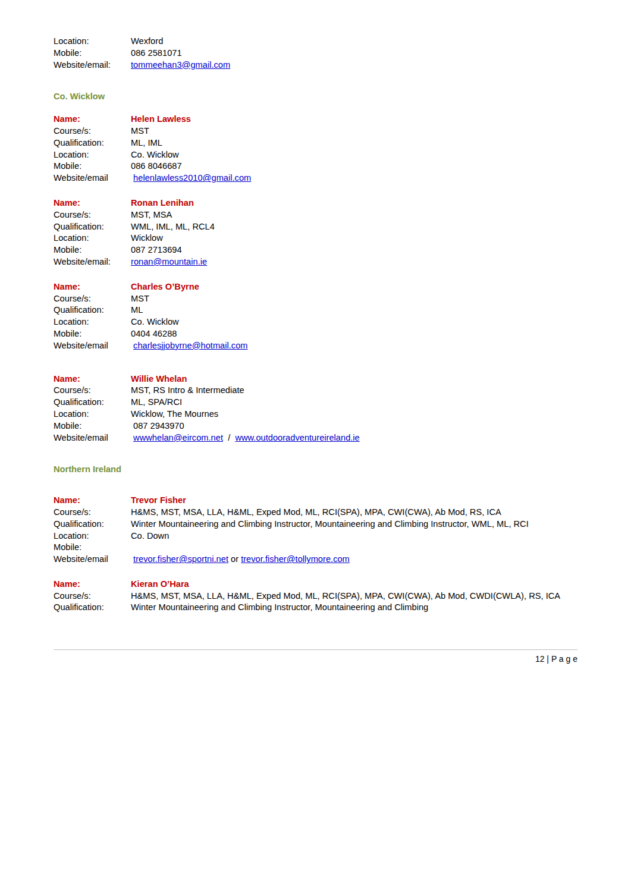| Location: | Wexford |
| Mobile: | 086 2581071 |
| Website/email: | tommeehan3@gmail.com |
Co. Wicklow
| Name: | Helen Lawless |
| Course/s: | MST |
| Qualification: | ML, IML |
| Location: | Co. Wicklow |
| Mobile: | 086 8046687 |
| Website/email | helenlawless2010@gmail.com |
| Name: | Ronan Lenihan |
| Course/s: | MST, MSA |
| Qualification: | WML, IML, ML, RCL4 |
| Location: | Wicklow |
| Mobile: | 087 2713694 |
| Website/email: | ronan@mountain.ie |
| Name: | Charles O’Byrne |
| Course/s: | MST |
| Qualification: | ML |
| Location: | Co. Wicklow |
| Mobile: | 0404 46288 |
| Website/email | charlesjjobyrne@hotmail.com |
| Name: | Willie Whelan |
| Course/s: | MST, RS Intro & Intermediate |
| Qualification: | ML, SPA/RCI |
| Location: | Wicklow, The Mournes |
| Mobile: | 087 2943970 |
| Website/email | wwwhelan@eircom.net / www.outdooradventureireland.ie |
Northern Ireland
| Name: | Trevor Fisher |
| Course/s: | H&MS, MST, MSA, LLA, H&ML, Exped Mod, ML, RCI(SPA), MPA, CWI(CWA), Ab Mod, RS, ICA |
| Qualification: | Winter Mountaineering and Climbing Instructor, Mountaineering and Climbing Instructor, WML, ML, RCI |
| Location: | Co. Down |
| Mobile: | |
| Website/email | trevor.fisher@sportni.net or trevor.fisher@tollymore.com |
| Name: | Kieran O’Hara |
| Course/s: | H&MS, MST, MSA, LLA, H&ML, Exped Mod, ML, RCI(SPA), MPA, CWI(CWA), Ab Mod, CWDI(CWLA), RS, ICA |
| Qualification: | Winter Mountaineering and Climbing Instructor, Mountaineering and Climbing |
12 | P a g e